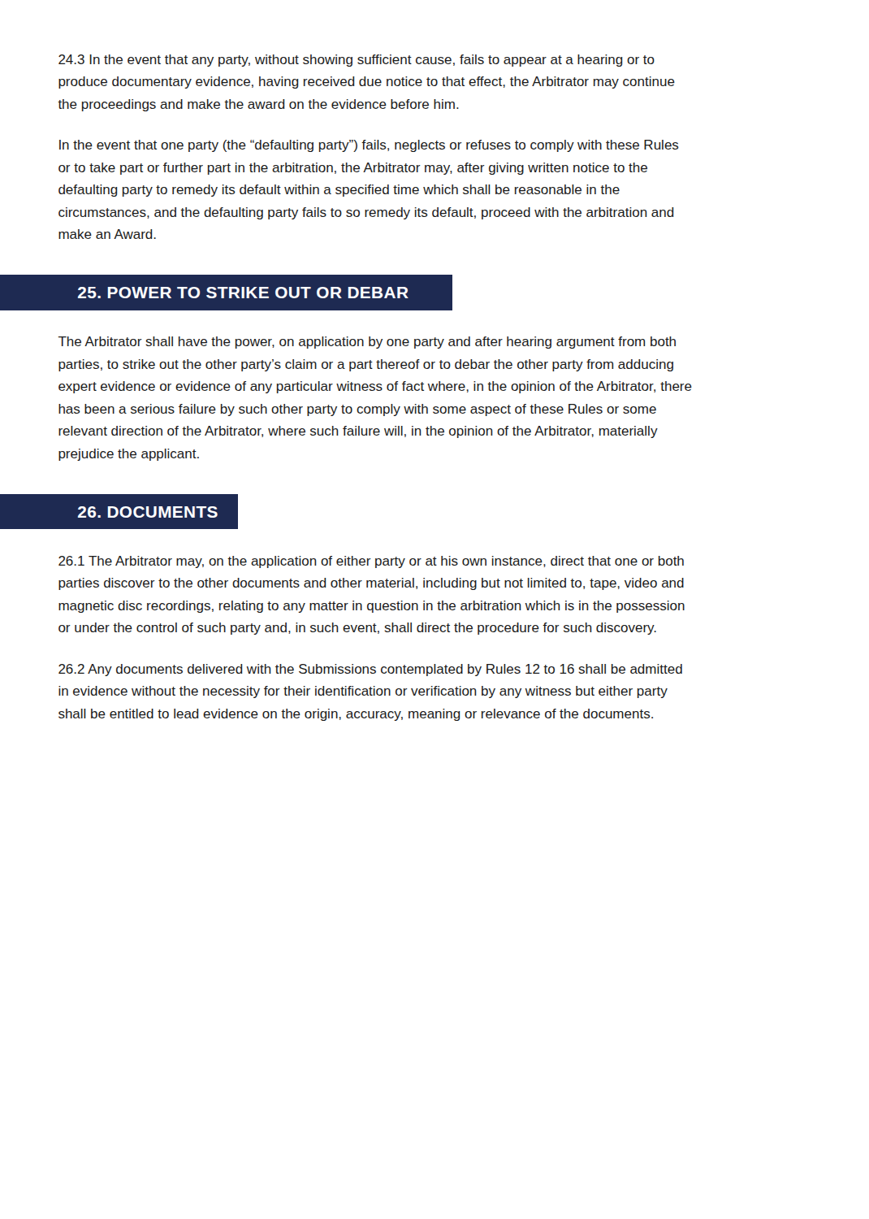24.3 In the event that any party, without showing sufficient cause, fails to appear at a hearing or to produce documentary evidence, having received due notice to that effect, the Arbitrator may continue the proceedings and make the award on the evidence before him.
In the event that one party (the “defaulting party”) fails, neglects or refuses to comply with these Rules or to take part or further part in the arbitration, the Arbitrator may, after giving written notice to the defaulting party to remedy its default within a specified time which shall be reasonable in the circumstances, and the defaulting party fails to so remedy its default, proceed with the arbitration and make an Award.
25. Power to Strike Out or Debar
The Arbitrator shall have the power, on application by one party and after hearing argument from both parties, to strike out the other party’s claim or a part thereof or to debar the other party from adducing expert evidence or evidence of any particular witness of fact where, in the opinion of the Arbitrator, there has been a serious failure by such other party to comply with some aspect of these Rules or some relevant direction of the Arbitrator, where such failure will, in the opinion of the Arbitrator, materially prejudice the applicant.
26. Documents
26.1 The Arbitrator may, on the application of either party or at his own instance, direct that one or both parties discover to the other documents and other material, including but not limited to, tape, video and magnetic disc recordings, relating to any matter in question in the arbitration which is in the possession or under the control of such party and, in such event, shall direct the procedure for such discovery.
26.2 Any documents delivered with the Submissions contemplated by Rules 12 to 16 shall be admitted in evidence without the necessity for their identification or verification by any witness but either party shall be entitled to lead evidence on the origin, accuracy, meaning or relevance of the documents.